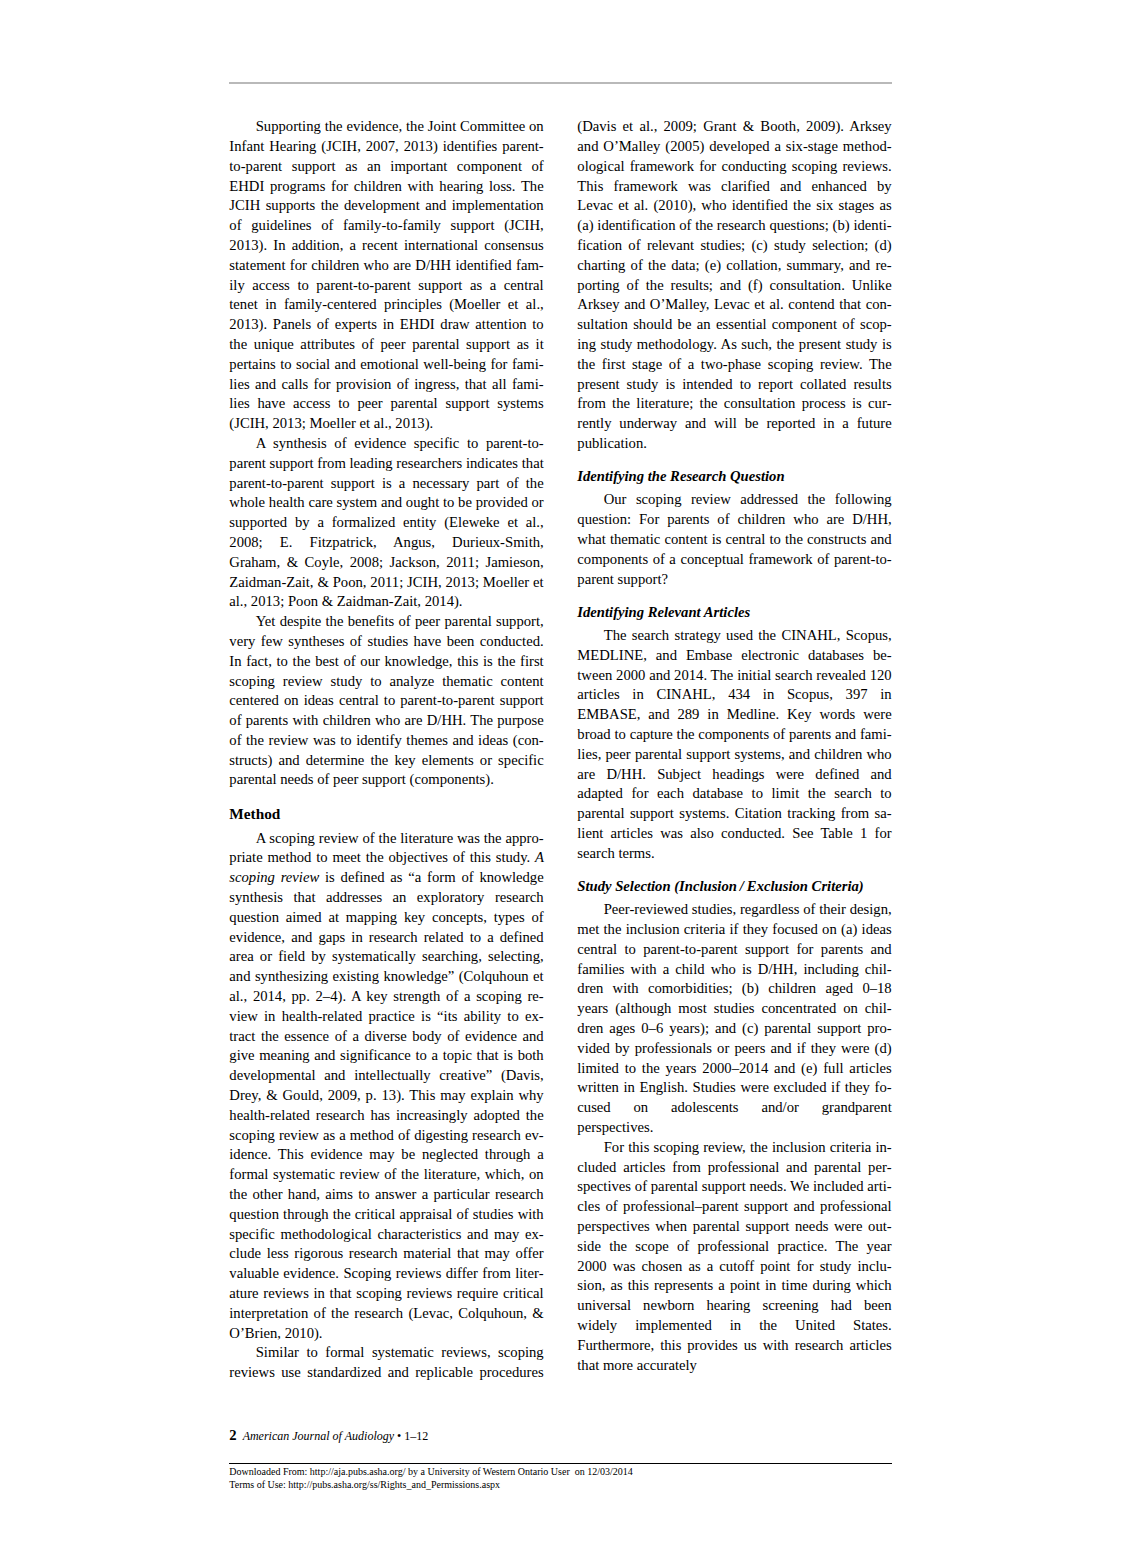Supporting the evidence, the Joint Committee on Infant Hearing (JCIH, 2007, 2013) identifies parent-to-parent support as an important component of EHDI programs for children with hearing loss. The JCIH supports the development and implementation of guidelines of family-to-family support (JCIH, 2013). In addition, a recent international consensus statement for children who are D/HH identified family access to parent-to-parent support as a central tenet in family-centered principles (Moeller et al., 2013). Panels of experts in EHDI draw attention to the unique attributes of peer parental support as it pertains to social and emotional well-being for families and calls for provision of ingress, that all families have access to peer parental support systems (JCIH, 2013; Moeller et al., 2013).
A synthesis of evidence specific to parent-to-parent support from leading researchers indicates that parent-to-parent support is a necessary part of the whole health care system and ought to be provided or supported by a formalized entity (Eleweke et al., 2008; E. Fitzpatrick, Angus, Durieux-Smith, Graham, & Coyle, 2008; Jackson, 2011; Jamieson, Zaidman-Zait, & Poon, 2011; JCIH, 2013; Moeller et al., 2013; Poon & Zaidman-Zait, 2014).
Yet despite the benefits of peer parental support, very few syntheses of studies have been conducted. In fact, to the best of our knowledge, this is the first scoping review study to analyze thematic content centered on ideas central to parent-to-parent support of parents with children who are D/HH. The purpose of the review was to identify themes and ideas (constructs) and determine the key elements or specific parental needs of peer support (components).
Method
A scoping review of the literature was the appropriate method to meet the objectives of this study. A scoping review is defined as “a form of knowledge synthesis that addresses an exploratory research question aimed at mapping key concepts, types of evidence, and gaps in research related to a defined area or field by systematically searching, selecting, and synthesizing existing knowledge” (Colquhoun et al., 2014, pp. 2–4). A key strength of a scoping review in health-related practice is “its ability to extract the essence of a diverse body of evidence and give meaning and significance to a topic that is both developmental and intellectually creative” (Davis, Drey, & Gould, 2009, p. 13). This may explain why health-related research has increasingly adopted the scoping review as a method of digesting research evidence. This evidence may be neglected through a formal systematic review of the literature, which, on the other hand, aims to answer a particular research question through the critical appraisal of studies with specific methodological characteristics and may exclude less rigorous research material that may offer valuable evidence. Scoping reviews differ from literature reviews in that scoping reviews require critical interpretation of the research (Levac, Colquhoun, & O’Brien, 2010).
Similar to formal systematic reviews, scoping reviews use standardized and replicable procedures (Davis et al., 2009; Grant & Booth, 2009). Arksey and O’Malley (2005) developed a six-stage methodological framework for conducting scoping reviews. This framework was clarified and enhanced by Levac et al. (2010), who identified the six stages as (a) identification of the research questions; (b) identification of relevant studies; (c) study selection; (d) charting of the data; (e) collation, summary, and reporting of the results; and (f) consultation. Unlike Arksey and O’Malley, Levac et al. contend that consultation should be an essential component of scoping study methodology. As such, the present study is the first stage of a two-phase scoping review. The present study is intended to report collated results from the literature; the consultation process is currently underway and will be reported in a future publication.
Identifying the Research Question
Our scoping review addressed the following question: For parents of children who are D/HH, what thematic content is central to the constructs and components of a conceptual framework of parent-to-parent support?
Identifying Relevant Articles
The search strategy used the CINAHL, Scopus, MEDLINE, and Embase electronic databases between 2000 and 2014. The initial search revealed 120 articles in CINAHL, 434 in Scopus, 397 in EMBASE, and 289 in Medline. Key words were broad to capture the components of parents and families, peer parental support systems, and children who are D/HH. Subject headings were defined and adapted for each database to limit the search to parental support systems. Citation tracking from salient articles was also conducted. See Table 1 for search terms.
Study Selection (Inclusion / Exclusion Criteria)
Peer-reviewed studies, regardless of their design, met the inclusion criteria if they focused on (a) ideas central to parent-to-parent support for parents and families with a child who is D/HH, including children with comorbidities; (b) children aged 0–18 years (although most studies concentrated on children ages 0–6 years); and (c) parental support provided by professionals or peers and if they were (d) limited to the years 2000–2014 and (e) full articles written in English. Studies were excluded if they focused on adolescents and/or grandparent perspectives.
For this scoping review, the inclusion criteria included articles from professional and parental perspectives of parental support needs. We included articles of professional–parent support and professional perspectives when parental support needs were outside the scope of professional practice. The year 2000 was chosen as a cutoff point for study inclusion, as this represents a point in time during which universal newborn hearing screening had been widely implemented in the United States. Furthermore, this provides us with research articles that more accurately
2 American Journal of Audiology • 1–12
Downloaded From: http://aja.pubs.asha.org/ by a University of Western Ontario User on 12/03/2014
Terms of Use: http://pubs.asha.org/ss/Rights_and_Permissions.aspx